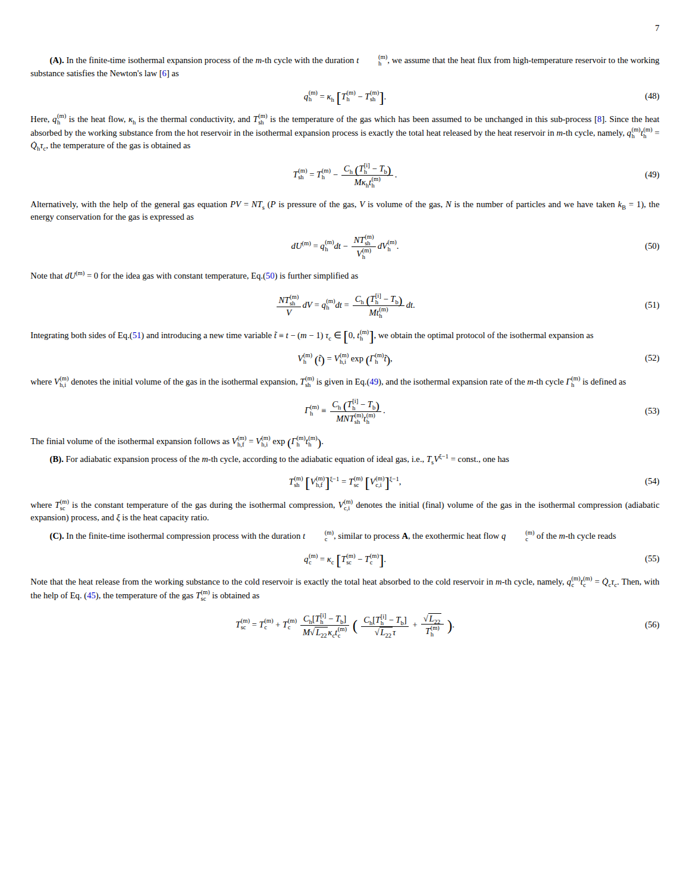7
(A). In the finite-time isothermal expansion process of the m-th cycle with the duration t(m) h, we assume that the heat flux from high-temperature reservoir to the working substance satisfies the Newton's law [6] as
q(m) h = κh [T(m) h − T(m) sh]. (48)
Here, q(m) h is the heat flow, κh is the thermal conductivity, and T(m) sh is the temperature of the gas which has been assumed to be unchanged in this sub-process [8]. Since the heat absorbed by the working substance from the hot reservoir in the isothermal expansion process is exactly the total heat released by the heat reservoir in m-th cycle, namely, q(m) h t(m) h = Q̇hτc, the temperature of the gas is obtained as
T(m) sh = T(m) h − Ch (T[i] h − Tb) Mκht(m) h . (49)
Alternatively, with the help of the general gas equation PV = NTs (P is pressure of the gas, V is volume of the gas, N is the number of particles and we have taken kB = 1), the energy conservation for the gas is expressed as
dU(m) = q(m) h dt − NT(m) sh V(m) h dV(m) h. (50)
Note that dU(m) = 0 for the idea gas with constant temperature, Eq.(50) is further simplified as
NT(m) sh V dV = q(m) h dt = Ch (T[i] h − Tb) Mt(m) h dt. (51)
Integrating both sides of Eq.(51) and introducing a new time variable t̃ ≡ t − (m − 1) τc ∈ [0, t(m) h], we obtain the optimal protocol of the isothermal expansion as
V(m) h (t̃) = V(m) h,i exp (Γ(m) h t̃), (52)
where V(m) h,i denotes the initial volume of the gas in the isothermal expansion, T(m) sh is given in Eq.(49), and the isothermal expansion rate of the m-th cycle Γ(m) h is defined as
Γ(m) h ≡ Ch (T[i] h − Tb) MNT(m) sh t(m) h . (53)
The finial volume of the isothermal expansion follows as V(m) h,f = V(m) h,i exp (Γ(m) h t(m) h).
(B). For adiabatic expansion process of the m-th cycle, according to the adiabatic equation of ideal gas, i.e., TsVξ−1 = const., one has
T(m) sh [V(m) h,f]ξ−1 = T(m) sc [V(m) c,i]ξ−1, (54)
where T(m) sc is the constant temperature of the gas during the isothermal compression, V(m) c,i denotes the initial (final) volume of the gas in the isothermal compression (adiabatic expansion) process, and ξ is the heat capacity ratio.
(C). In the finite-time isothermal compression process with the duration t(m) c, similar to process A, the exothermic heat flow q(m) c of the m-th cycle reads
q(m) c = κc [T(m) sc − T(m) c]. (55)
Note that the heat release from the working substance to the cold reservoir is exactly the total heat absorbed to the cold reservoir in m-th cycle, namely, q(m) c t(m) c = Q̇cτc. Then, with the help of Eq. (45), the temperature of the gas T(m) sc is obtained as
T(m) sc = T(m) c + T(m) c Ch[T[i] h − Tb] M√L22 κct(m) c ( Ch[T[i] h − Tb] √L22 τ + √L22 T(m) h ). (56)